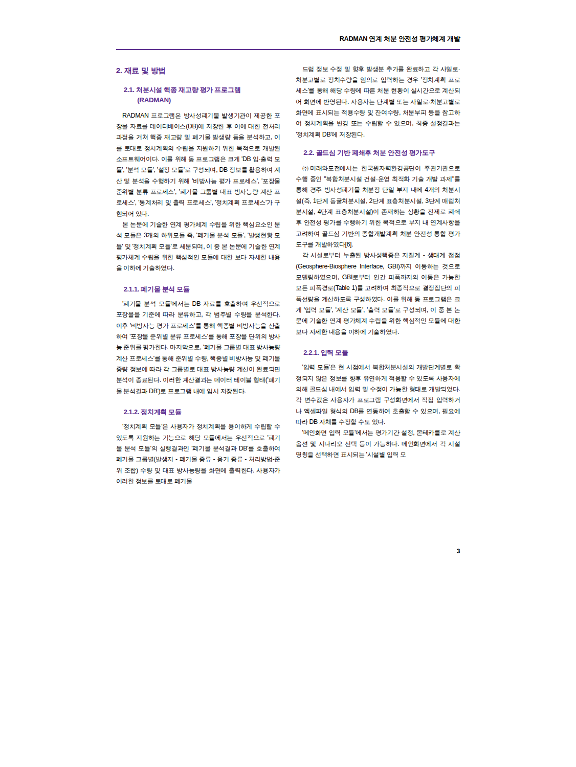RADMAN 연계 처분 안전성 평가체계 개발
2. 재료 및 방법
2.1. 처분시설 핵종 재고량 평가 프로그램(RADMAN)
RADMAN 프로그램은 방사성폐기물 발생기관이 제공한 포장물 자료를 데이터베이스(DB)에 저장한 후 이에 대한 전처리 과정을 거쳐 핵종 재고량 및 폐기물 발생량 등을 분석하고, 이를 토대로 정치계획의 수립을 지원하기 위한 목적으로 개발된 소프트웨어이다. 이를 위해 동 프로그램은 크게 'DB 입·출력 모듈', '분석 모듈', '설정 모듈'로 구성되며, DB 정보를 활용하여 계산 및 분석을 수행하기 위해 '비방사능 평가 프로세스', '포장물 준위별 분류 프로세스', '폐기물 그룹별 대표 방사능량 계산 프로세스', '통계처리 및 출력 프로세스', '정치계획 프로세스'가 구현되어 있다.
본 논문에 기술한 연계 평가체계 수립을 위한 핵심요소인 분석 모듈은 3개의 하위모듈 즉, '폐기물 분석 모듈', '발생현황 모듈' 및 '정치계획 모듈'로 세분되며, 이 중 본 논문에 기술한 연계 평가체계 수립을 위한 핵심적인 모듈에 대한 보다 자세한 내용을 이하에 기술하였다.
2.1.1. 폐기물 분석 모듈
'폐기물 분석 모듈'에서는 DB 자료를 호출하여 우선적으로 포장물을 기준에 따라 분류하고, 각 범주별 수량을 분석한다. 이후 '비방사능 평가 프로세스'를 통해 핵종별 비방사능을 산출하여 '포장물 준위별 분류 프로세스'를 통해 포장물 단위의 방사능 준위를 평가한다. 마지막으로, '폐기물 그룹별 대표 방사능량 계산 프로세스'를 통해 준위별 수량, 핵종별 비방사능 및 폐기물 중량 정보에 따라 각 그룹별로 대표 방사능량 계산이 완료되면 분석이 종료된다. 이러한 계산결과는 데이터 테이블 형태('폐기물 분석결과 DB')로 프로그램 내에 임시 저장된다.
2.1.2. 정치계획 모듈
'정치계획 모듈'은 사용자가 정치계획을 용이하게 수립할 수 있도록 지원하는 기능으로 해당 모듈에서는 우선적으로 '폐기물 분석 모듈'의 실행결과인 '폐기물 분석결과 DB'를 호출하여 폐기물 그룹별(발생지 - 폐기물 종류 - 용기 종류 - 처리방법-준위 조합) 수량 및 대표 방사능량을 화면에 출력한다. 사용자가 이러한 정보를 토대로 폐기물
드럼 정보 수정 및 향후 발생분 추가를 완료하고 각 사일로·처분고별로 정치수량을 임의로 입력하는 경우 '정치계획 프로세스'를 통해 해당 수량에 따른 처분 현황이 실시간으로 계산되어 화면에 반영된다. 사용자는 단계별 또는 사일로·처분고별로 화면에 표시되는 적용수량 및 잔여수량, 처분부피 등을 참고하여 정치계획을 변경 또는 수립할 수 있으며, 최종 설정결과는 '정치계획 DB'에 저장된다.
2.2. 골드심 기반 폐쇄후 처분 안전성 평가도구
㈜미래와도전에서는 한국원자력환경공단이 주관기관으로 수행 중인 "복합처분시설 건설·운영 최적화 기술 개발 과제"를 통해 경주 방사성폐기물 처분장 단일 부지 내에 4개의 처분시설(즉, 1단계 동굴처분시설, 2단계 표층처분시설, 3단계 매립처분시설, 4단계 표층처분시설)이 존재하는 상황을 전제로 폐쇄후 안전성 평가를 수행하기 위한 목적으로 부지 내 연계사항을 고려하여 골드심 기반의 종합개발계획 처분 안전성 통합 평가도구를 개발하였다[6].
각 시설로부터 누출된 방사성핵종은 지질계 - 생태계 접점(Geosphere-Biosphere Interface, GBI)까지 이동하는 것으로 모델링하였으며, GBI로부터 인간 피폭까지의 이동은 가능한 모든 피폭경로(Table 1)를 고려하여 최종적으로 결정집단의 피폭선량을 계산하도록 구성하였다. 이를 위해 동 프로그램은 크게 '입력 모듈', '계산 모듈', '출력 모듈'로 구성되며, 이 중 본 논문에 기술한 연계 평가체계 수립을 위한 핵심적인 모듈에 대한 보다 자세한 내용을 이하에 기술하였다.
2.2.1. 입력 모듈
'입력 모듈'은 현 시점에서 복합처분시설의 개발단계별로 확정되지 않은 정보를 향후 유연하게 적용할 수 있도록 사용자에 의해 골드심 내에서 입력 및 수정이 가능한 형태로 개발되었다. 각 변수값은 사용자가 프로그램 구성화면에서 직접 입력하거나 엑셀파일 형식의 DB를 연동하여 호출할 수 있으며, 필요에 따라 DB 자체를 수정할 수도 있다.
'메인화면 입력 모듈'에서는 평가기간 설정, 몬테카를로 계산 옵션 및 시나리오 선택 등이 가능하다. 메인화면에서 각 시설 명칭을 선택하면 표시되는 '시설별 입력 모
3